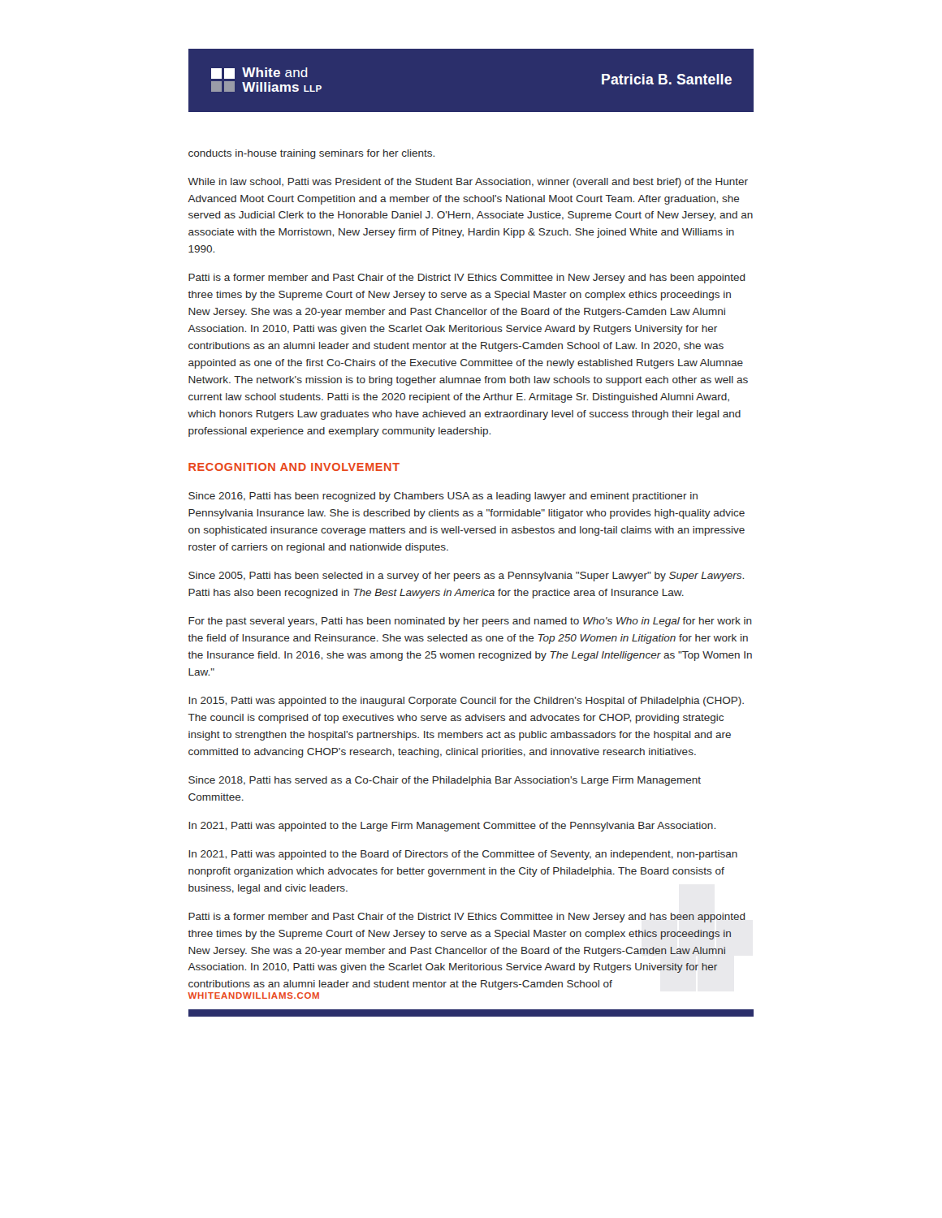White and
Williams LLP
Patricia B. Santelle
conducts in-house training seminars for her clients.
While in law school, Patti was President of the Student Bar Association, winner (overall and best brief) of the Hunter Advanced Moot Court Competition and a member of the school's National Moot Court Team. After graduation, she served as Judicial Clerk to the Honorable Daniel J. O'Hern, Associate Justice, Supreme Court of New Jersey, and an associate with the Morristown, New Jersey firm of Pitney, Hardin Kipp & Szuch. She joined White and Williams in 1990.
Patti is a former member and Past Chair of the District IV Ethics Committee in New Jersey and has been appointed three times by the Supreme Court of New Jersey to serve as a Special Master on complex ethics proceedings in New Jersey. She was a 20-year member and Past Chancellor of the Board of the Rutgers-Camden Law Alumni Association. In 2010, Patti was given the Scarlet Oak Meritorious Service Award by Rutgers University for her contributions as an alumni leader and student mentor at the Rutgers-Camden School of Law. In 2020, she was appointed as one of the first Co-Chairs of the Executive Committee of the newly established Rutgers Law Alumnae Network. The network's mission is to bring together alumnae from both law schools to support each other as well as current law school students. Patti is the 2020 recipient of the Arthur E. Armitage Sr. Distinguished Alumni Award, which honors Rutgers Law graduates who have achieved an extraordinary level of success through their legal and professional experience and exemplary community leadership.
Recognition and Involvement
Since 2016, Patti has been recognized by Chambers USA as a leading lawyer and eminent practitioner in Pennsylvania Insurance law. She is described by clients as a "formidable" litigator who provides high-quality advice on sophisticated insurance coverage matters and is well-versed in asbestos and long-tail claims with an impressive roster of carriers on regional and nationwide disputes.
Since 2005, Patti has been selected in a survey of her peers as a Pennsylvania "Super Lawyer" by Super Lawyers. Patti has also been recognized in The Best Lawyers in America for the practice area of Insurance Law.
For the past several years, Patti has been nominated by her peers and named to Who's Who in Legal for her work in the field of Insurance and Reinsurance. She was selected as one of the Top 250 Women in Litigation for her work in the Insurance field. In 2016, she was among the 25 women recognized by The Legal Intelligencer as "Top Women In Law."
In 2015, Patti was appointed to the inaugural Corporate Council for the Children's Hospital of Philadelphia (CHOP). The council is comprised of top executives who serve as advisers and advocates for CHOP, providing strategic insight to strengthen the hospital's partnerships. Its members act as public ambassadors for the hospital and are committed to advancing CHOP's research, teaching, clinical priorities, and innovative research initiatives.
Since 2018, Patti has served as a Co-Chair of the Philadelphia Bar Association's Large Firm Management Committee.
In 2021, Patti was appointed to the Large Firm Management Committee of the Pennsylvania Bar Association.
In 2021, Patti was appointed to the Board of Directors of the Committee of Seventy, an independent, non-partisan nonprofit organization which advocates for better government in the City of Philadelphia. The Board consists of business, legal and civic leaders.
Patti is a former member and Past Chair of the District IV Ethics Committee in New Jersey and has been appointed three times by the Supreme Court of New Jersey to serve as a Special Master on complex ethics proceedings in New Jersey. She was a 20-year member and Past Chancellor of the Board of the Rutgers-Camden Law Alumni Association. In 2010, Patti was given the Scarlet Oak Meritorious Service Award by Rutgers University for her contributions as an alumni leader and student mentor at the Rutgers-Camden School of
WHITEANDWILLIAMS.COM